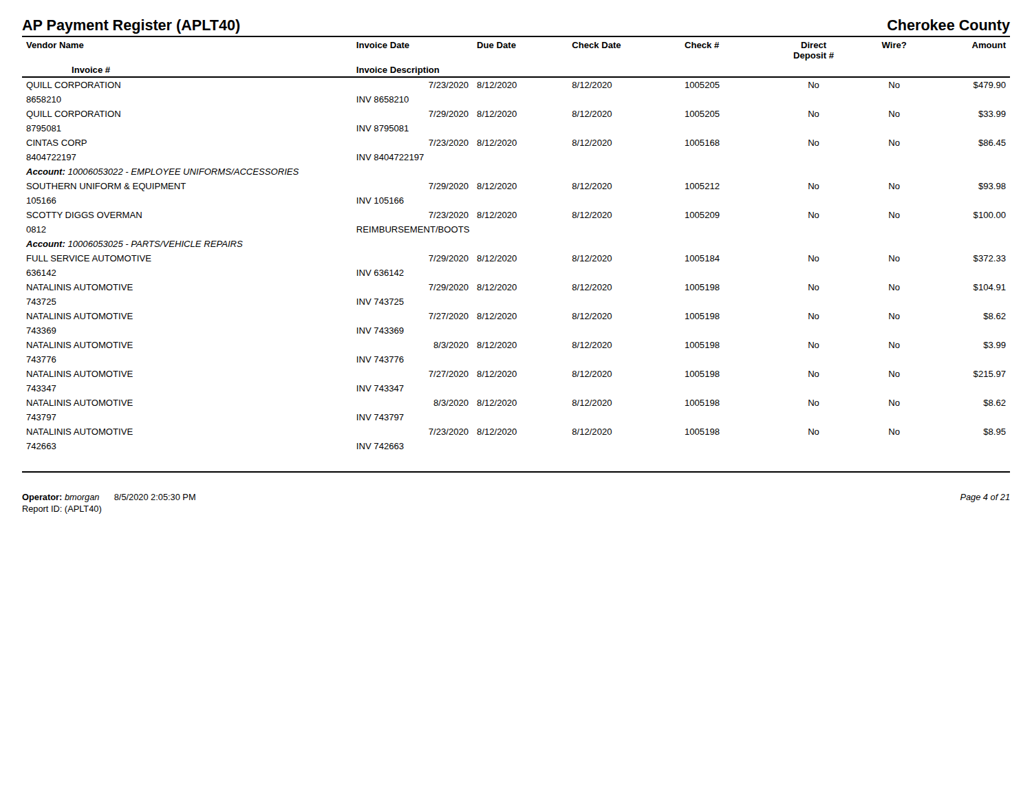AP Payment Register (APLT40)
Cherokee County
| Vendor Name | Invoice Date | Due Date | Check Date | Check # | Direct Deposit # | Wire? | Amount |
| --- | --- | --- | --- | --- | --- | --- | --- |
| Invoice # | Invoice Description |
| QUILL CORPORATION | 7/23/2020 | 8/12/2020 | 8/12/2020 | 1005205 | No | No | $479.90 |
| 8658210 | INV 8658210 |
| QUILL CORPORATION | 7/29/2020 | 8/12/2020 | 8/12/2020 | 1005205 | No | No | $33.99 |
| 8795081 | INV 8795081 |
| CINTAS CORP | 7/23/2020 | 8/12/2020 | 8/12/2020 | 1005168 | No | No | $86.45 |
| 8404722197 | INV 8404722197 |
| Account: 10006053022 - EMPLOYEE UNIFORMS/ACCESSORIES |
| SOUTHERN UNIFORM & EQUIPMENT | 7/29/2020 | 8/12/2020 | 8/12/2020 | 1005212 | No | No | $93.98 |
| 105166 | INV 105166 |
| SCOTTY DIGGS OVERMAN | 7/23/2020 | 8/12/2020 | 8/12/2020 | 1005209 | No | No | $100.00 |
| 0812 | REIMBURSEMENT/BOOTS |
| Account: 10006053025 - PARTS/VEHICLE REPAIRS |
| FULL SERVICE AUTOMOTIVE | 7/29/2020 | 8/12/2020 | 8/12/2020 | 1005184 | No | No | $372.33 |
| 636142 | INV 636142 |
| NATALINIS AUTOMOTIVE | 7/29/2020 | 8/12/2020 | 8/12/2020 | 1005198 | No | No | $104.91 |
| 743725 | INV 743725 |
| NATALINIS AUTOMOTIVE | 7/27/2020 | 8/12/2020 | 8/12/2020 | 1005198 | No | No | $8.62 |
| 743369 | INV 743369 |
| NATALINIS AUTOMOTIVE | 8/3/2020 | 8/12/2020 | 8/12/2020 | 1005198 | No | No | $3.99 |
| 743776 | INV 743776 |
| NATALINIS AUTOMOTIVE | 7/27/2020 | 8/12/2020 | 8/12/2020 | 1005198 | No | No | $215.97 |
| 743347 | INV 743347 |
| NATALINIS AUTOMOTIVE | 8/3/2020 | 8/12/2020 | 8/12/2020 | 1005198 | No | No | $8.62 |
| 743797 | INV 743797 |
| NATALINIS AUTOMOTIVE | 7/23/2020 | 8/12/2020 | 8/12/2020 | 1005198 | No | No | $8.95 |
| 742663 | INV 742663 |
Operator: bmorgan 8/5/2020 2:05:30 PM
Report ID: (APLT40)
Page 4 of 21